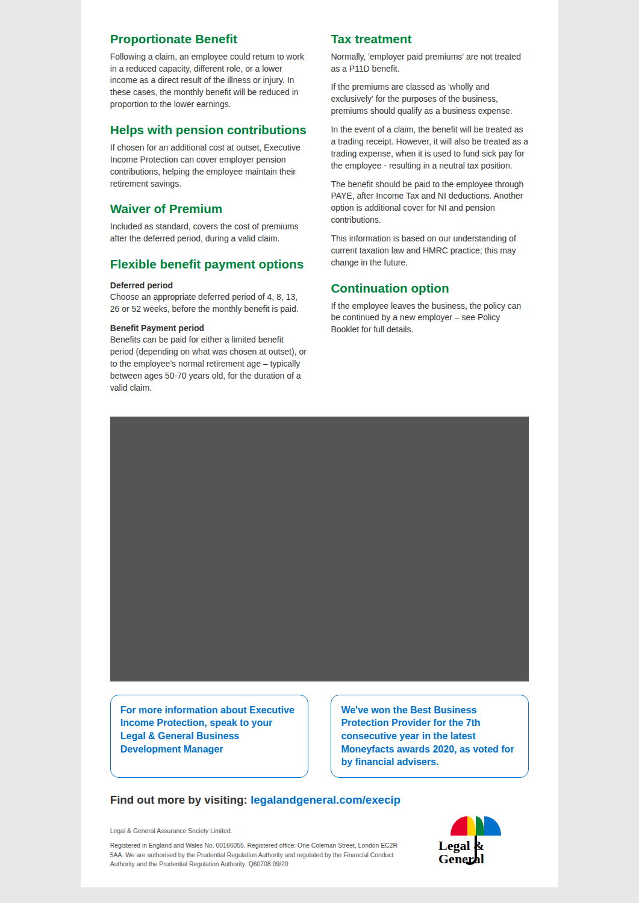Proportionate Benefit
Following a claim, an employee could return to work in a reduced capacity, different role, or a lower income as a direct result of the illness or injury. In these cases, the monthly benefit will be reduced in proportion to the lower earnings.
Helps with pension contributions
If chosen for an additional cost at outset, Executive Income Protection can cover employer pension contributions, helping the employee maintain their retirement savings.
Waiver of Premium
Included as standard, covers the cost of premiums after the deferred period, during a valid claim.
Flexible benefit payment options
Deferred period
Choose an appropriate deferred period of 4, 8, 13, 26 or 52 weeks, before the monthly benefit is paid.
Benefit Payment period
Benefits can be paid for either a limited benefit period (depending on what was chosen at outset), or to the employee's normal retirement age – typically between ages 50-70 years old, for the duration of a valid claim.
Tax treatment
Normally, 'employer paid premiums' are not treated as a P11D benefit.
If the premiums are classed as 'wholly and exclusively' for the purposes of the business, premiums should qualify as a business expense.
In the event of a claim, the benefit will be treated as a trading receipt. However, it will also be treated as a trading expense, when it is used to fund sick pay for the employee - resulting in a neutral tax position.
The benefit should be paid to the employee through PAYE, after Income Tax and NI deductions. Another option is additional cover for NI and pension contributions.
This information is based on our understanding of current taxation law and HMRC practice; this may change in the future.
Continuation option
If the employee leaves the business, the policy can be continued by a new employer – see Policy Booklet for full details.
For more information about Executive Income Protection, speak to your Legal & General Business Development Manager
We've won the Best Business Protection Provider for the 7th consecutive year in the latest Moneyfacts awards 2020, as voted for by financial advisers.
Find out more by visiting: legalandgeneral.com/execip
Legal & General Assurance Society Limited.
Registered in England and Wales No. 00166055. Registered office: One Coleman Street, London EC2R 5AA. We are authorised by the Prudential Regulation Authority and regulated by the Financial Conduct Authority and the Prudential Regulation Authority Q60708 09/20
Legal & General